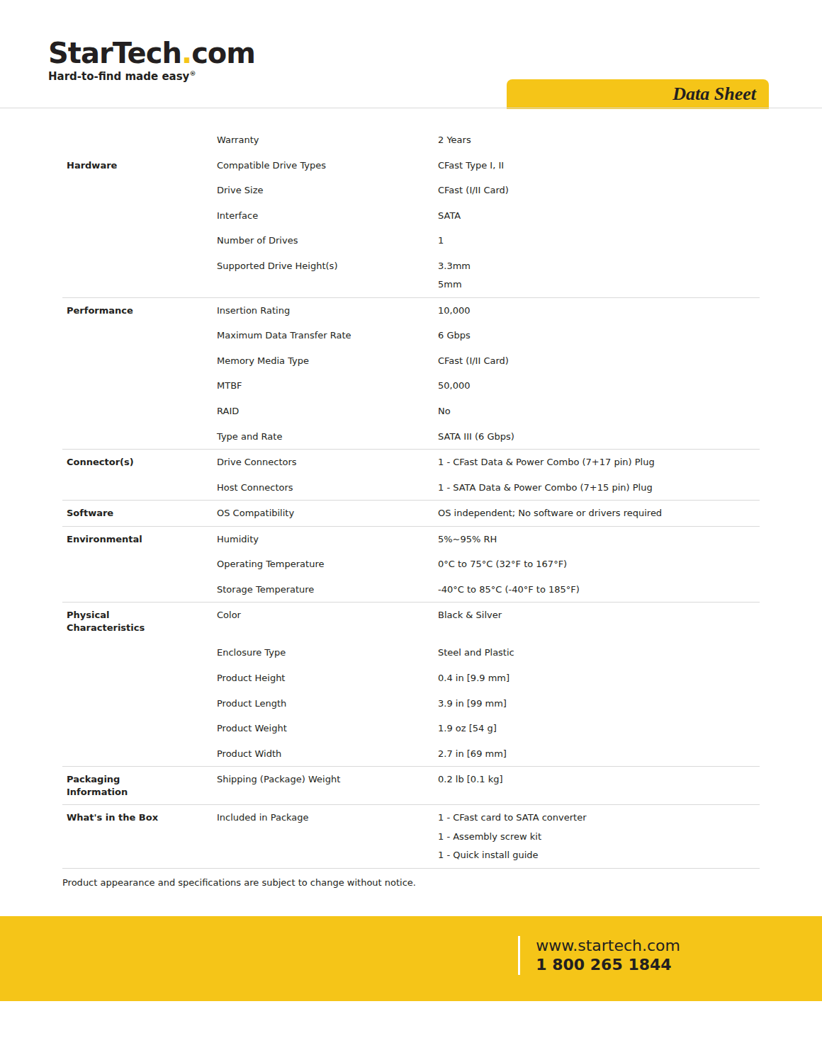StarTech. com
Hard-to-find made easy®
Data Sheet
| | Warranty | 2 Years |
| Hardware | Compatible Drive Types | CFast Type I, II |
| | Drive Size | CFast (I/II Card) |
| | Interface | SATA |
| | Number of Drives | 1 |
| | Supported Drive Height(s) | 3.3mm |
| | | 5mm |
| Performance | Insertion Rating | 10,000 |
| | Maximum Data Transfer Rate | 6 Gbps |
| | Memory Media Type | CFast (I/II Card) |
| | MTBF | 50,000 |
| | RAID | No |
| | Type and Rate | SATA III (6 Gbps) |
| Connector(s) | Drive Connectors | 1 - CFast Data & Power Combo (7+17 pin) Plug |
| | Host Connectors | 1 - SATA Data & Power Combo (7+15 pin) Plug |
| Software | OS Compatibility | OS independent; No software or drivers required |
| Environmental | Humidity | 5%~95% RH |
| | Operating Temperature | 0°C to 75°C (32°F to 167°F) |
| | Storage Temperature | -40°C to 85°C (-40°F to 185°F) |
| Physical Characteristics | Color | Black & Silver |
| | Enclosure Type | Steel and Plastic |
| | Product Height | 0.4 in [9.9 mm] |
| | Product Length | 3.9 in [99 mm] |
| | Product Weight | 1.9 oz [54 g] |
| | Product Width | 2.7 in [69 mm] |
| Packaging Information | Shipping (Package) Weight | 0.2 lb [0.1 kg] |
| What's in the Box | Included in Package | 1 - CFast card to SATA converter |
| | | 1 - Assembly screw kit |
| | | 1 - Quick install guide |
Product appearance and specifications are subject to change without notice.
www.startech.com
1 800 265 1844